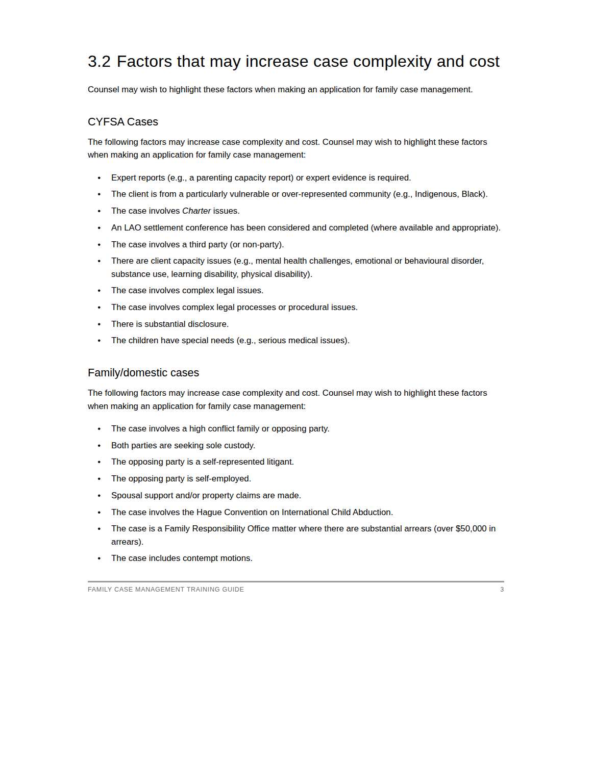3.2 Factors that may increase case complexity and cost
Counsel may wish to highlight these factors when making an application for family case management.
CYFSA Cases
The following factors may increase case complexity and cost. Counsel may wish to highlight these factors when making an application for family case management:
Expert reports (e.g., a parenting capacity report) or expert evidence is required.
The client is from a particularly vulnerable or over-represented community (e.g., Indigenous, Black).
The case involves Charter issues.
An LAO settlement conference has been considered and completed (where available and appropriate).
The case involves a third party (or non-party).
There are client capacity issues (e.g., mental health challenges, emotional or behavioural disorder, substance use, learning disability, physical disability).
The case involves complex legal issues.
The case involves complex legal processes or procedural issues.
There is substantial disclosure.
The children have special needs (e.g., serious medical issues).
Family/domestic cases
The following factors may increase case complexity and cost. Counsel may wish to highlight these factors when making an application for family case management:
The case involves a high conflict family or opposing party.
Both parties are seeking sole custody.
The opposing party is a self-represented litigant.
The opposing party is self-employed.
Spousal support and/or property claims are made.
The case involves the Hague Convention on International Child Abduction.
The case is a Family Responsibility Office matter where there are substantial arrears (over $50,000 in arrears).
The case includes contempt motions.
Family Case Management Training Guide 3